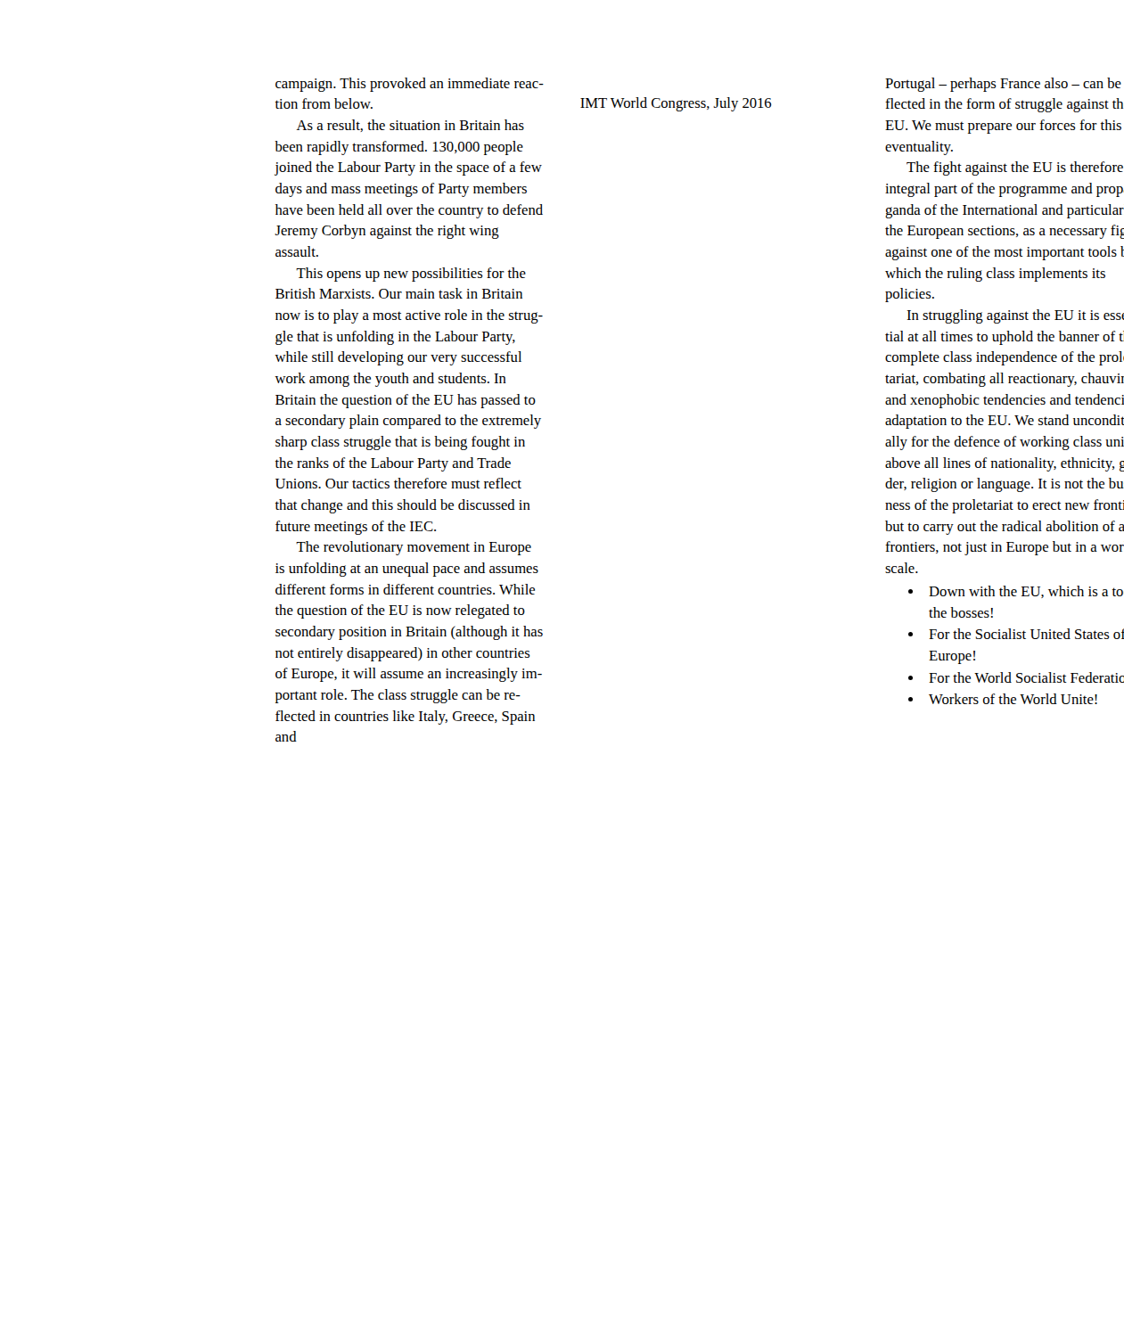campaign. This provoked an immediate reaction from below.
As a result, the situation in Britain has been rapidly transformed. 130,000 people joined the Labour Party in the space of a few days and mass meetings of Party members have been held all over the country to defend Jeremy Corbyn against the right wing assault.
This opens up new possibilities for the British Marxists. Our main task in Britain now is to play a most active role in the struggle that is unfolding in the Labour Party, while still developing our very successful work among the youth and students. In Britain the question of the EU has passed to a secondary plain compared to the extremely sharp class struggle that is being fought in the ranks of the Labour Party and Trade Unions. Our tactics therefore must reflect that change and this should be discussed in future meetings of the IEC.
The revolutionary movement in Europe is unfolding at an unequal pace and assumes different forms in different countries. While the question of the EU is now relegated to secondary position in Britain (although it has not entirely disappeared) in other countries of Europe, it will assume an increasingly important role. The class struggle can be reflected in countries like Italy, Greece, Spain and
IMT World Congress, July 2016
Portugal – perhaps France also – can be reflected in the form of struggle against the EU. We must prepare our forces for this eventuality.
The fight against the EU is therefore an integral part of the programme and propaganda of the International and particularly of the European sections, as a necessary fight against one of the most important tools by which the ruling class implements its policies.
In struggling against the EU it is essential at all times to uphold the banner of the complete class independence of the proletariat, combating all reactionary, chauvinistic and xenophobic tendencies and tendencies of adaptation to the EU. We stand unconditionally for the defence of working class unity above all lines of nationality, ethnicity, gender, religion or language. It is not the business of the proletariat to erect new frontiers but to carry out the radical abolition of all frontiers, not just in Europe but in a world scale.
Down with the EU, which is a tool of the bosses!
For the Socialist United States of Europe!
For the World Socialist Federation!
Workers of the World Unite!